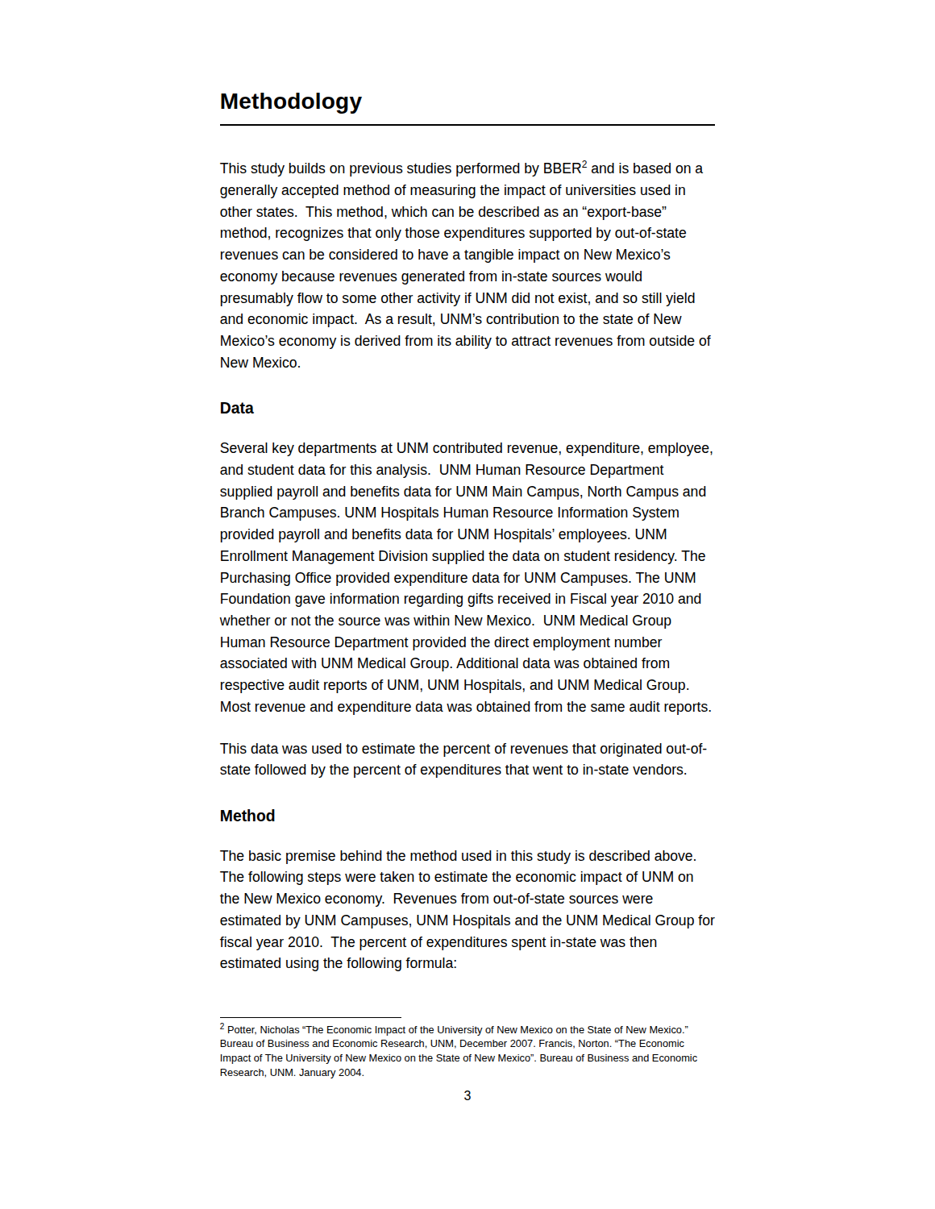Methodology
This study builds on previous studies performed by BBER2 and is based on a generally accepted method of measuring the impact of universities used in other states. This method, which can be described as an “export-base” method, recognizes that only those expenditures supported by out-of-state revenues can be considered to have a tangible impact on New Mexico’s economy because revenues generated from in-state sources would presumably flow to some other activity if UNM did not exist, and so still yield and economic impact. As a result, UNM’s contribution to the state of New Mexico’s economy is derived from its ability to attract revenues from outside of New Mexico.
Data
Several key departments at UNM contributed revenue, expenditure, employee, and student data for this analysis. UNM Human Resource Department supplied payroll and benefits data for UNM Main Campus, North Campus and Branch Campuses. UNM Hospitals Human Resource Information System provided payroll and benefits data for UNM Hospitals’ employees. UNM Enrollment Management Division supplied the data on student residency. The Purchasing Office provided expenditure data for UNM Campuses. The UNM Foundation gave information regarding gifts received in Fiscal year 2010 and whether or not the source was within New Mexico. UNM Medical Group Human Resource Department provided the direct employment number associated with UNM Medical Group. Additional data was obtained from respective audit reports of UNM, UNM Hospitals, and UNM Medical Group. Most revenue and expenditure data was obtained from the same audit reports.
This data was used to estimate the percent of revenues that originated out-of-state followed by the percent of expenditures that went to in-state vendors.
Method
The basic premise behind the method used in this study is described above. The following steps were taken to estimate the economic impact of UNM on the New Mexico economy. Revenues from out-of-state sources were estimated by UNM Campuses, UNM Hospitals and the UNM Medical Group for fiscal year 2010. The percent of expenditures spent in-state was then estimated using the following formula:
2 Potter, Nicholas “The Economic Impact of the University of New Mexico on the State of New Mexico.” Bureau of Business and Economic Research, UNM, December 2007. Francis, Norton. “The Economic Impact of The University of New Mexico on the State of New Mexico”. Bureau of Business and Economic Research, UNM. January 2004.
3